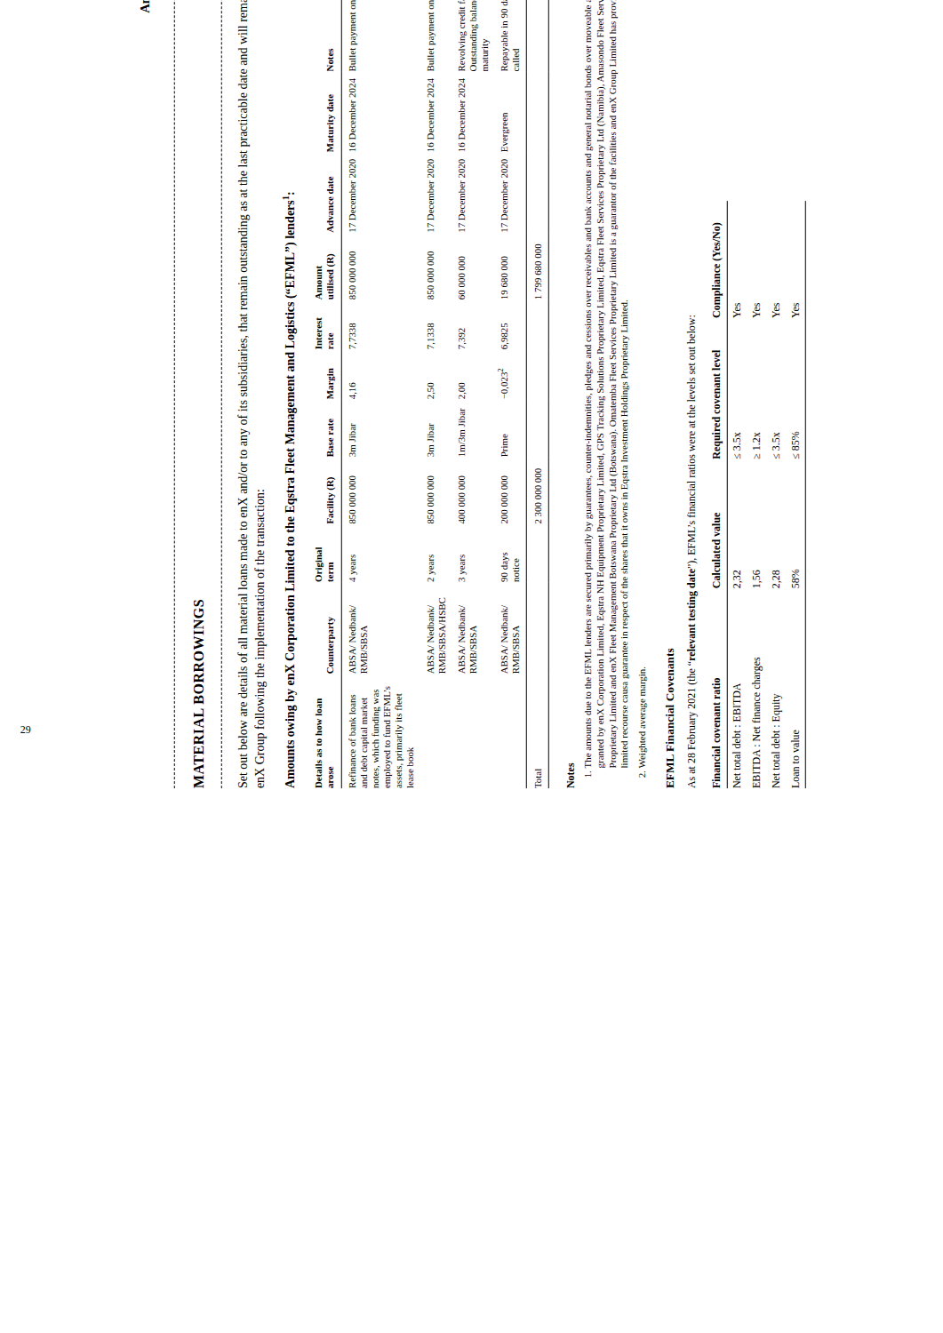Annexure 5
Material Borrowings
Set out below are details of all material loans made to enX and/or to any of its subsidiaries, that remain outstanding as at the last practicable date and will remain in the enX Group following the implementation of the transaction:
Amounts owing by enX Corporation Limited to the Eqstra Fleet Management and Logistics (“EFML”) lenders1:
| Details as to how loan arose | Counterparty | Original term | Facility (R) | Base rate | Margin | Interest rate | Amount utilised (R) | Advance date | Maturity date | Notes |
| --- | --- | --- | --- | --- | --- | --- | --- | --- | --- | --- |
| Refinance of bank loans and debt capital market notes, which funding was employed to fund EFML’s assets, primarily its fleet lease book | ABSA/ Nedbank/ RMB/SBSA | 4 years | 850 000 000 | 3m Jibar | 4,16 | 7,7338 | 850 000 000 | 17 December 2020 | 16 December 2024 | Bullet payment on maturity |
| | ABSA/ Nedbank/ RMB/SBSA/HSBC | 2 years | 850 000 000 | 3m Jibar | 2,50 | 7,1338 | 850 000 000 | 17 December 2020 | 16 December 2024 | Bullet payment on maturity |
| | ABSA/ Nedbank/ RMB/SBSA | 3 years | 400 000 000 | 1m/3m Jibar | 2,00 | 7,392 | 60 000 000 | 17 December 2020 | 16 December 2024 | Revolving credit facility. Outstanding balance due on maturity |
| | ABSA/ Nedbank/ RMB/SBSA | 90 days notice | 200 000 000 | Prime | −0,023 2 | 6,9825 | 19 680 000 | 17 December 2020 | Evergreen | Repayable in 90 days if called |
| Total | | | 2 300 000 000 | | | | 1 799 680 000 | | | |
Notes
The amounts due to the EFML lenders are secured primarily by guarantees, counter-indemnities, pledges and cessions over receivables and bank accounts and general notarial bonds over moveable assets granted by enX Corporation Limited, Eqstra NH Equipment Proprietary Limited, GPS Tracking Solutions Proprietary Limited, Eqstra Fleet Services Proprietary Ltd (Namibia), Amasondo Fleet Services Proprietary Limited and enX Fleet Management Botswana Proprietary Ltd (Botswana). Omatemba Fleet Services Proprietary Limited is a guarantor of the facilities and enX Group Limited has provided a limited recourse causa guarantee in respect of the shares that it owns in Eqstra Investment Holdings Proprietary Limited.
Weighted average margin.
EFML Financial Covenants
As at 28 February 2021 (the “relevant testing date”), EFML’s financial ratios were at the levels set out below:
| Financial covenant ratio | Calculated value | Required covenant level | Compliance (Yes/No) |
| --- | --- | --- | --- |
| Net total debt : EBITDA | 2,32 | ≤ 3.5x | Yes |
| EBITDA : Net finance charges | 1,56 | ≥ 1.2x | Yes |
| Net total debt : Equity | 2,28 | ≤ 3.5x | Yes |
| Loan to value | 58% | ≤ 85% | Yes |
29